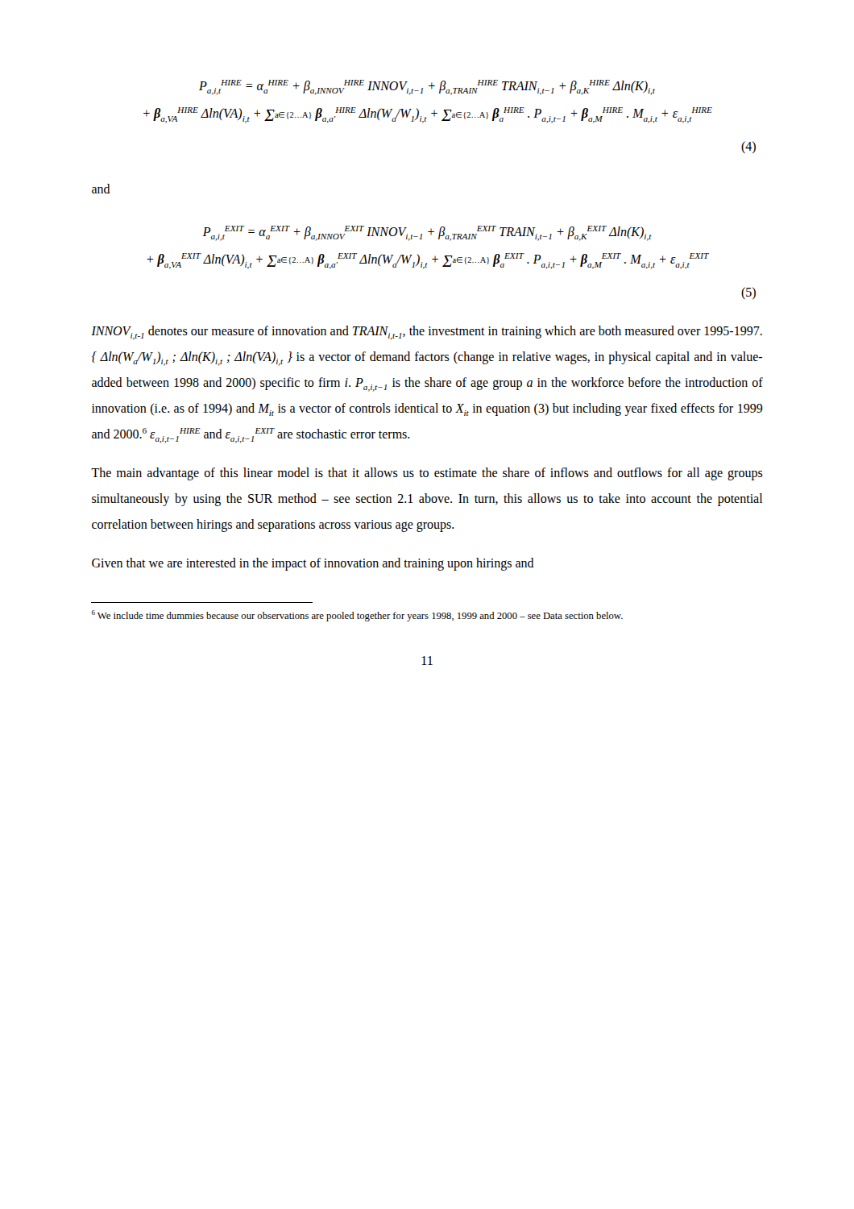Pa,i,tHIRE = αaHIRE + βa,INNOVHIRE INNOVi,t−1 + βa,TRAINHIRE TRAINi,t−1 + βa,KHIRE Δln(K)i,t + βa,VAHIRE Δln(VA)i,t + Σa∈{2…A} βa,a'HIRE Δln(Wa/W1)i,t + Σa∈{2…A} βaHIRE . Pa,i,t−1 + βa,MHIRE . Ma,i,t + εa,i,tHIRE
(4)
and
Pa,i,tEXIT = αaEXIT + βa,INNOVEXIT INNOVi,t−1 + βa,TRAINEXIT TRAINi,t−1 + βa,KEXIT Δln(K)i,t + βa,VAEXIT Δln(VA)i,t + Σa∈{2…A} βa,a'EXIT Δln(Wa/W1)i,t + Σa∈{2…A} βaEXIT . Pa,i,t−1 + βa,MEXIT . Ma,i,t + εa,i,tEXIT
(5)
INNOVi,t-1 denotes our measure of innovation and TRAINi,t-1, the investment in training which are both measured over 1995-1997. { Δln(Wa/W1)i,t ; Δln(K)i,t ; Δln(VA)i,t } is a vector of demand factors (change in relative wages, in physical capital and in value-added between 1998 and 2000) specific to firm i. Pa,i,t−1 is the share of age group a in the workforce before the introduction of innovation (i.e. as of 1994) and Mit is a vector of controls identical to Xit in equation (3) but including year fixed effects for 1999 and 2000.6 εa,i,t−1HIRE and εa,i,t−1EXIT are stochastic error terms.
The main advantage of this linear model is that it allows us to estimate the share of inflows and outflows for all age groups simultaneously by using the SUR method – see section 2.1 above. In turn, this allows us to take into account the potential correlation between hirings and separations across various age groups.
Given that we are interested in the impact of innovation and training upon hirings and
6 We include time dummies because our observations are pooled together for years 1998, 1999 and 2000 – see Data section below.
11